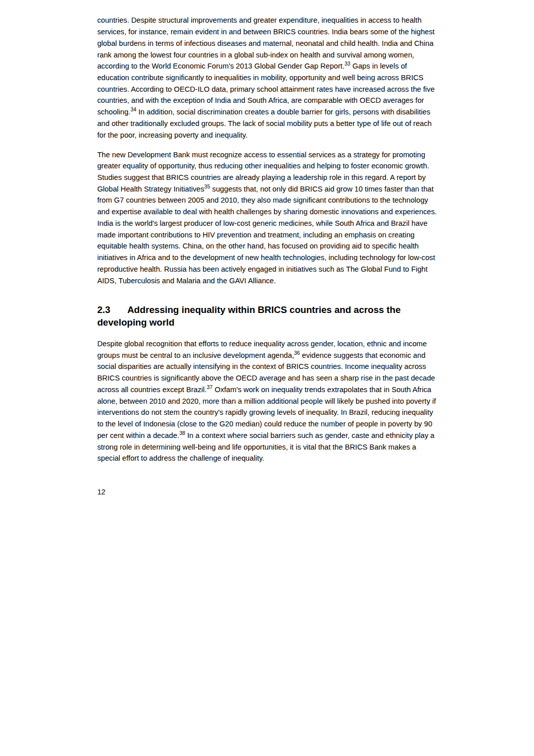countries. Despite structural improvements and greater expenditure, inequalities in access to health services, for instance, remain evident in and between BRICS countries. India bears some of the highest global burdens in terms of infectious diseases and maternal, neonatal and child health. India and China rank among the lowest four countries in a global sub-index on health and survival among women, according to the World Economic Forum's 2013 Global Gender Gap Report.33 Gaps in levels of education contribute significantly to inequalities in mobility, opportunity and well being across BRICS countries. According to OECD-ILO data, primary school attainment rates have increased across the five countries, and with the exception of India and South Africa, are comparable with OECD averages for schooling.34 In addition, social discrimination creates a double barrier for girls, persons with disabilities and other traditionally excluded groups. The lack of social mobility puts a better type of life out of reach for the poor, increasing poverty and inequality.
The new Development Bank must recognize access to essential services as a strategy for promoting greater equality of opportunity, thus reducing other inequalities and helping to foster economic growth. Studies suggest that BRICS countries are already playing a leadership role in this regard. A report by Global Health Strategy Initiatives35 suggests that, not only did BRICS aid grow 10 times faster than that from G7 countries between 2005 and 2010, they also made significant contributions to the technology and expertise available to deal with health challenges by sharing domestic innovations and experiences. India is the world's largest producer of low-cost generic medicines, while South Africa and Brazil have made important contributions to HIV prevention and treatment, including an emphasis on creating equitable health systems. China, on the other hand, has focused on providing aid to specific health initiatives in Africa and to the development of new health technologies, including technology for low-cost reproductive health. Russia has been actively engaged in initiatives such as The Global Fund to Fight AIDS, Tuberculosis and Malaria and the GAVI Alliance.
2.3 Addressing inequality within BRICS countries and across the developing world
Despite global recognition that efforts to reduce inequality across gender, location, ethnic and income groups must be central to an inclusive development agenda,36 evidence suggests that economic and social disparities are actually intensifying in the context of BRICS countries. Income inequality across BRICS countries is significantly above the OECD average and has seen a sharp rise in the past decade across all countries except Brazil.37 Oxfam's work on inequality trends extrapolates that in South Africa alone, between 2010 and 2020, more than a million additional people will likely be pushed into poverty if interventions do not stem the country's rapidly growing levels of inequality. In Brazil, reducing inequality to the level of Indonesia (close to the G20 median) could reduce the number of people in poverty by 90 per cent within a decade.38 In a context where social barriers such as gender, caste and ethnicity play a strong role in determining well-being and life opportunities, it is vital that the BRICS Bank makes a special effort to address the challenge of inequality.
12